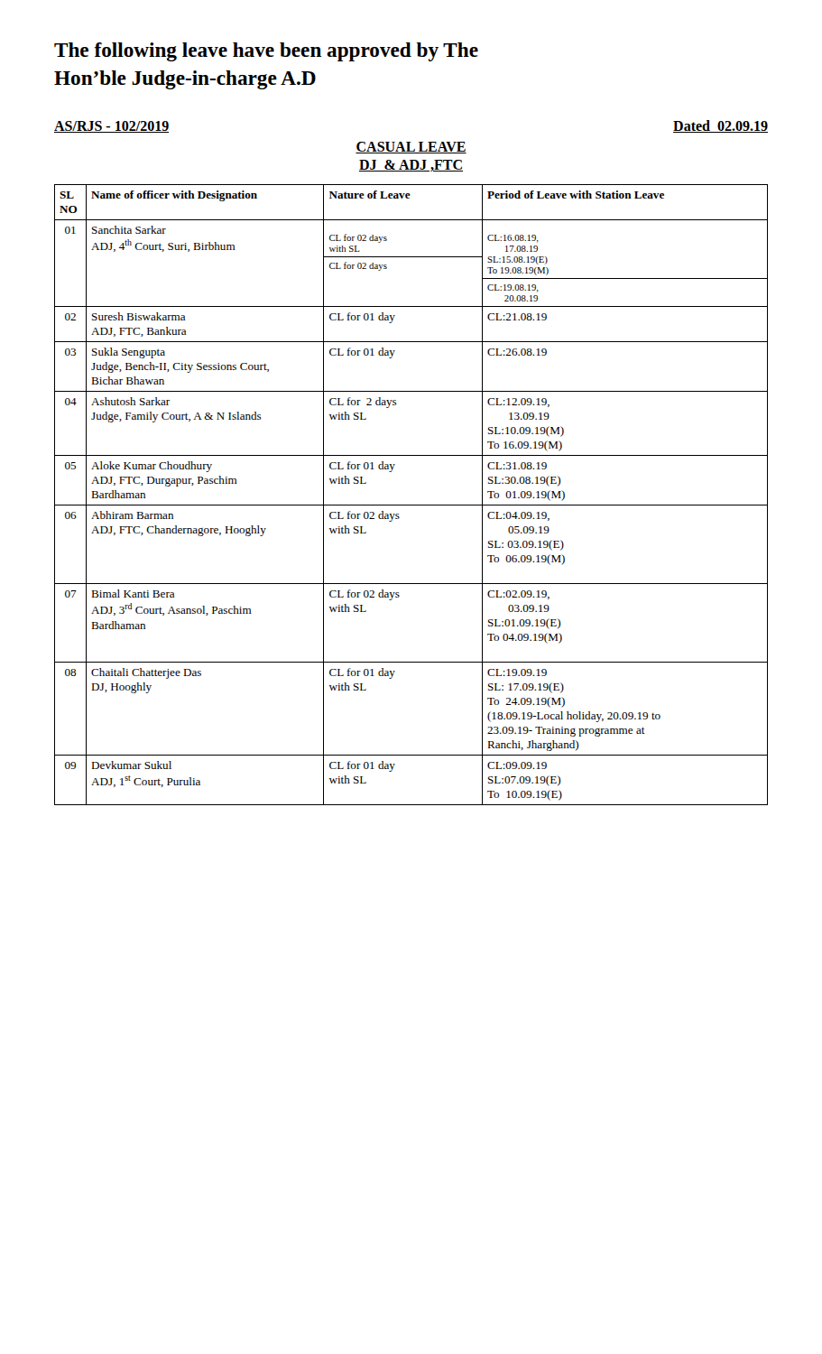The following leave have been approved by The
Hon’ble Judge-in-charge A.D
AS/RJS - 102/2019 Dated 02.09.19
CASUAL LEAVE DJ & ADJ ,FTC
| SL NO | Name of officer with Designation | Nature of Leave | Period of Leave with Station Leave |
| --- | --- | --- | --- |
| 01 | Sanchita Sarkar ADJ, 4 th Court, Suri, Birbhum | / CL for 02 days with SL / / CL for 02 days / | / CL:16.08.19, 17.08.19 SL:15.08.19(E) To 19.08.19(M) / / CL:19.08.19, 20.08.19 / |
| 02 | Suresh Biswakarma ADJ, FTC, Bankura | CL for 01 day | CL:21.08.19 |
| 03 | Sukla Sengupta Judge, Bench-II, City Sessions Court, Bichar Bhawan | CL for 01 day | CL:26.08.19 |
| 04 | Ashutosh Sarkar Judge, Family Court, A & N Islands | CL for 2 days with SL | CL:12.09.19, 13.09.19 SL:10.09.19(M) To 16.09.19(M) |
| 05 | Aloke Kumar Choudhury ADJ, FTC, Durgapur, Paschim Bardhaman | CL for 01 day with SL | CL:31.08.19 SL:30.08.19(E) To 01.09.19(M) |
| 06 | Abhiram Barman ADJ, FTC, Chandernagore, Hooghly | CL for 02 days with SL | CL:04.09.19, 05.09.19 SL: 03.09.19(E) To 06.09.19(M) |
| 07 | Bimal Kanti Bera ADJ, 3 rd Court, Asansol, Paschim Bardhaman | CL for 02 days with SL | CL:02.09.19, 03.09.19 SL:01.09.19(E) To 04.09.19(M) |
| 08 | Chaitali Chatterjee Das DJ, Hooghly | CL for 01 day with SL | CL:19.09.19 SL: 17.09.19(E) To 24.09.19(M) (18.09.19-Local holiday, 20.09.19 to 23.09.19- Training programme at Ranchi, Jharghand) |
| 09 | Devkumar Sukul ADJ, 1 st Court, Purulia | CL for 01 day with SL | CL:09.09.19 SL:07.09.19(E) To 10.09.19(E) |